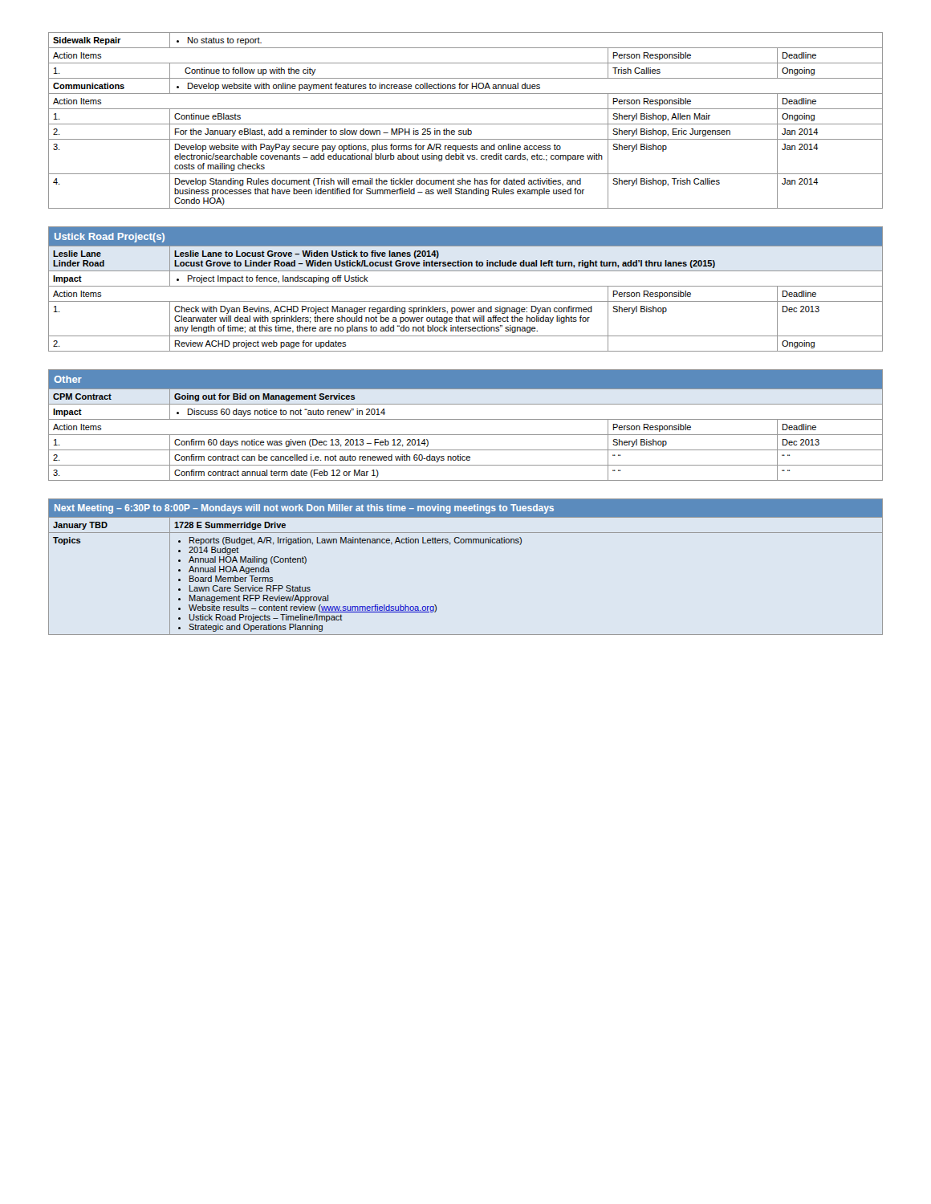| Sidewalk Repair | No status to report. |
| Action Items | Person Responsible | Deadline |
| 1. | Continue to follow up with the city | Trish Callies | Ongoing |
| Communications | Develop website with online payment features to increase collections for HOA annual dues |
| Action Items | Person Responsible | Deadline |
| 1. | Continue eBlasts | Sheryl Bishop, Allen Mair | Ongoing |
| 2. | For the January eBlast, add a reminder to slow down – MPH is 25 in the sub | Sheryl Bishop, Eric Jurgensen | Jan 2014 |
| 3. | Develop website with PayPay secure pay options, plus forms for A/R requests and online access to electronic/searchable covenants – add educational blurb about using debit vs. credit cards, etc.; compare with costs of mailing checks | Sheryl Bishop | Jan 2014 |
| 4. | Develop Standing Rules document (Trish will email the tickler document she has for dated activities, and business processes that have been identified for Summerfield – as well Standing Rules example used for Condo HOA) | Sheryl Bishop, Trish Callies | Jan 2014 |
| Ustick Road Project(s) |
| Leslie Lane Linder Road | Leslie Lane to Locust Grove – Widen Ustick to five lanes (2014) Locust Grove to Linder Road – Widen Ustick/Locust Grove intersection to include dual left turn, right turn, add’l thru lanes (2015) |
| Impact | Project Impact to fence, landscaping off Ustick |
| Action Items | Person Responsible | Deadline |
| 1. | Check with Dyan Bevins, ACHD Project Manager regarding sprinklers, power and signage: Dyan confirmed Clearwater will deal with sprinklers; there should not be a power outage that will affect the holiday lights for any length of time; at this time, there are no plans to add “do not block intersections” signage. | Sheryl Bishop | Dec 2013 |
| 2. | Review ACHD project web page for updates | | Ongoing |
| Other |
| CPM Contract | Going out for Bid on Management Services |
| Impact | Discuss 60 days notice to not “auto renew” in 2014 |
| Action Items | Person Responsible | Deadline |
| 1. | Confirm 60 days notice was given (Dec 13, 2013 – Feb 12, 2014) | Sheryl Bishop | Dec 2013 |
| 2. | Confirm contract can be cancelled i.e. not auto renewed with 60-days notice | “ “ | “ “ |
| 3. | Confirm contract annual term date (Feb 12 or Mar 1) | “ “ | “ “ |
| Next Meeting – 6:30P to 8:00P – Mondays will not work Don Miller at this time – moving meetings to Tuesdays |
| January TBD | 1728 E Summerridge Drive |
| Topics | Reports (Budget, A/R, Irrigation, Lawn Maintenance, Action Letters, Communications) 2014 Budget Annual HOA Mailing (Content) Annual HOA Agenda Board Member Terms Lawn Care Service RFP Status Management RFP Review/Approval Website results – content review ( www.summerfieldsubhoa.org ) Ustick Road Projects – Timeline/Impact Strategic and Operations Planning |